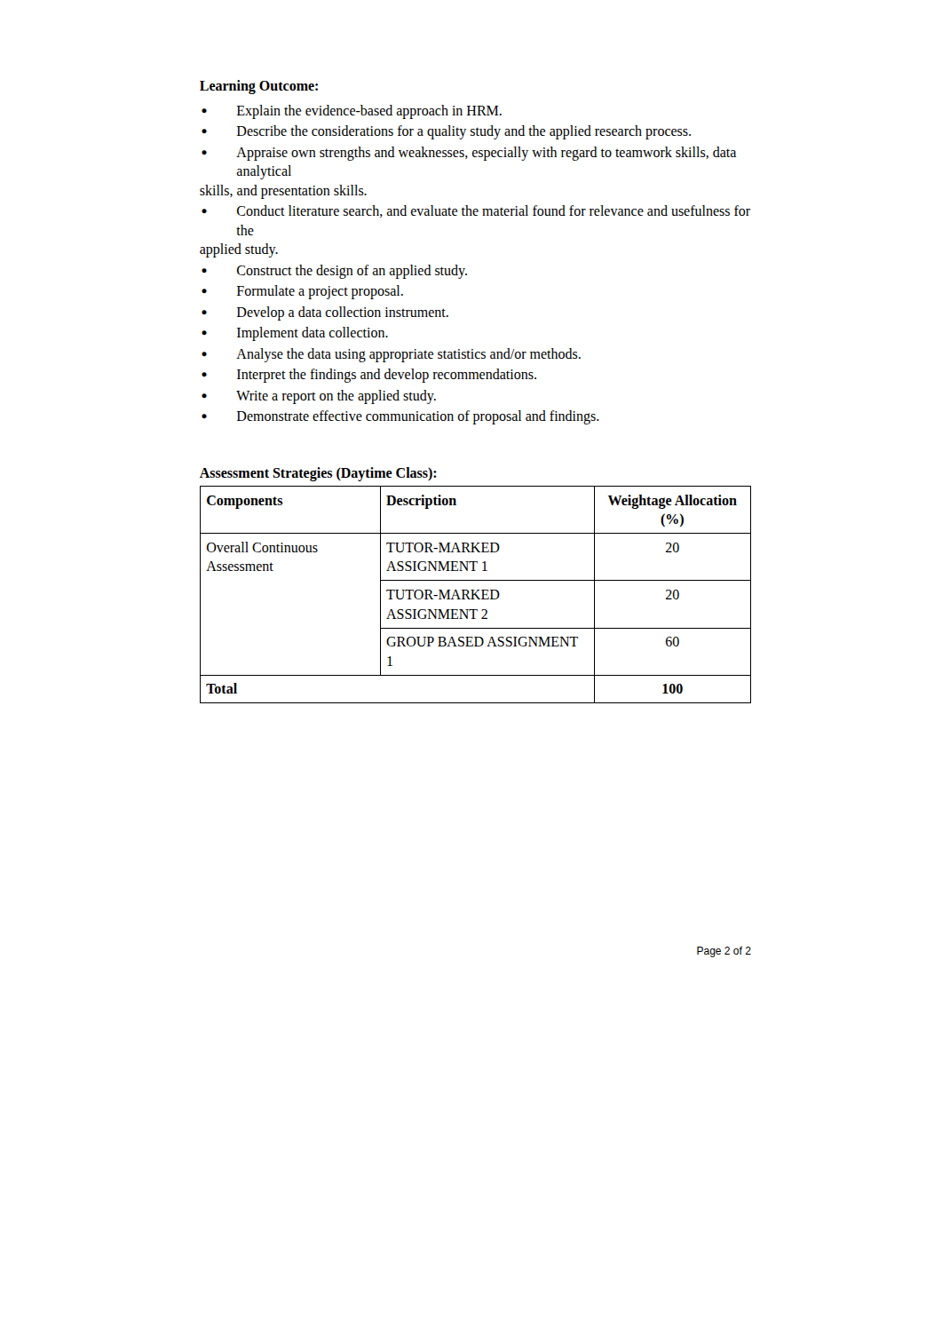Learning Outcome:
Explain the evidence-based approach in HRM.
Describe the considerations for a quality study and the applied research process.
Appraise own strengths and weaknesses, especially with regard to teamwork skills, data analytical skills, and presentation skills.
Conduct literature search, and evaluate the material found for relevance and usefulness for the applied study.
Construct the design of an applied study.
Formulate a project proposal.
Develop a data collection instrument.
Implement data collection.
Analyse the data using appropriate statistics and/or methods.
Interpret the findings and develop recommendations.
Write a report on the applied study.
Demonstrate effective communication of proposal and findings.
Assessment Strategies (Daytime Class):
| Components | Description | Weightage Allocation (%) |
| --- | --- | --- |
| Overall Continuous Assessment | TUTOR-MARKED ASSIGNMENT 1 | 20 |
| TUTOR-MARKED ASSIGNMENT 2 | 20 |
| GROUP BASED ASSIGNMENT 1 | 60 |
| Total | 100 |
Page 2 of 2